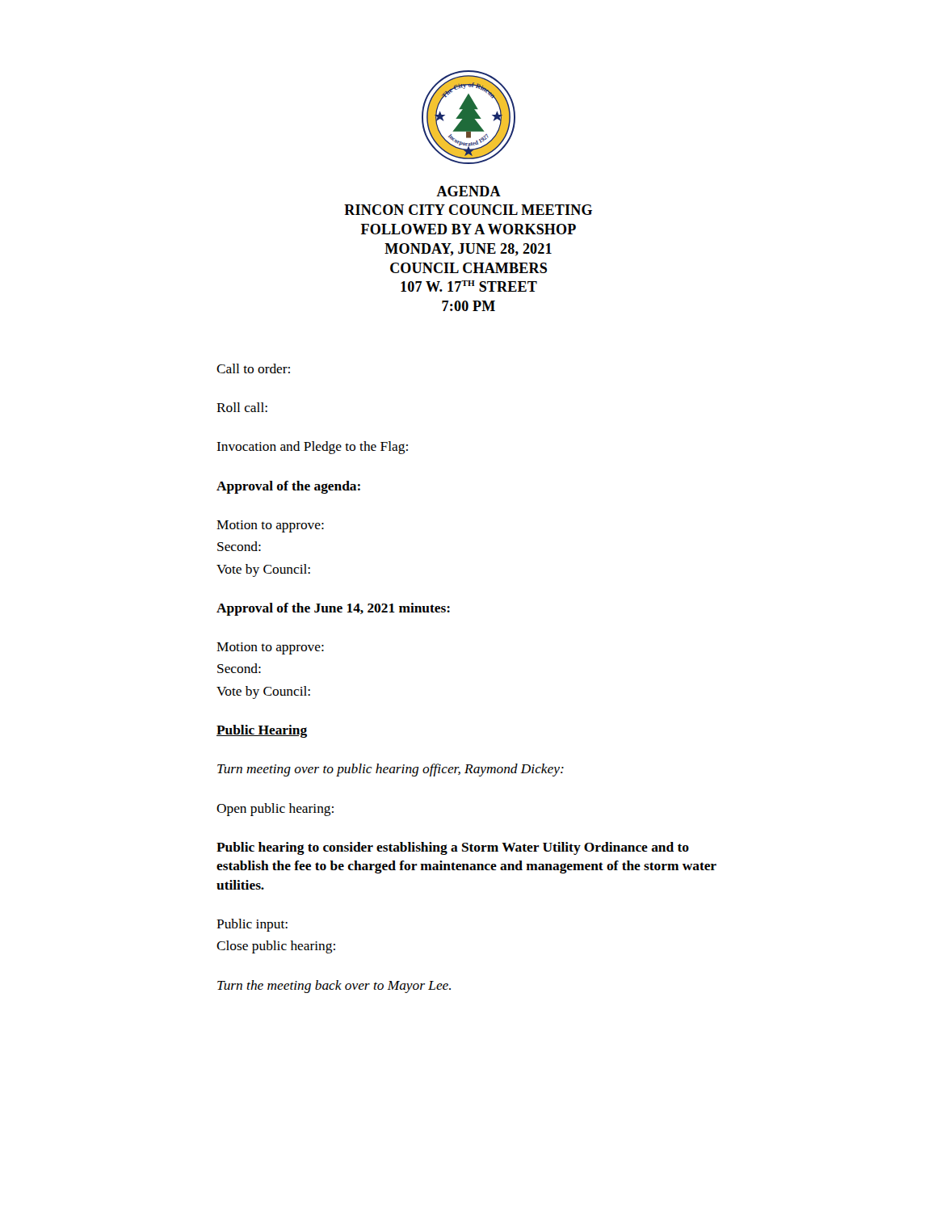The City of Rincon, Incorporated 1927 seal The City of Rincon Incorporated 1927
AGENDA
RINCON CITY COUNCIL MEETING
FOLLOWED BY A WORKSHOP
MONDAY, JUNE 28, 2021
COUNCIL CHAMBERS
107 W. 17TH STREET
7:00 PM
Call to order:
Roll call:
Invocation and Pledge to the Flag:
Approval of the agenda:
Motion to approve:
Second:
Vote by Council:
Approval of the June 14, 2021 minutes:
Motion to approve:
Second:
Vote by Council:
Public Hearing
Turn meeting over to public hearing officer, Raymond Dickey:
Open public hearing:
Public hearing to consider establishing a Storm Water Utility Ordinance and to establish the fee to be charged for maintenance and management of the storm water utilities.
Public input:
Close public hearing:
Turn the meeting back over to Mayor Lee.